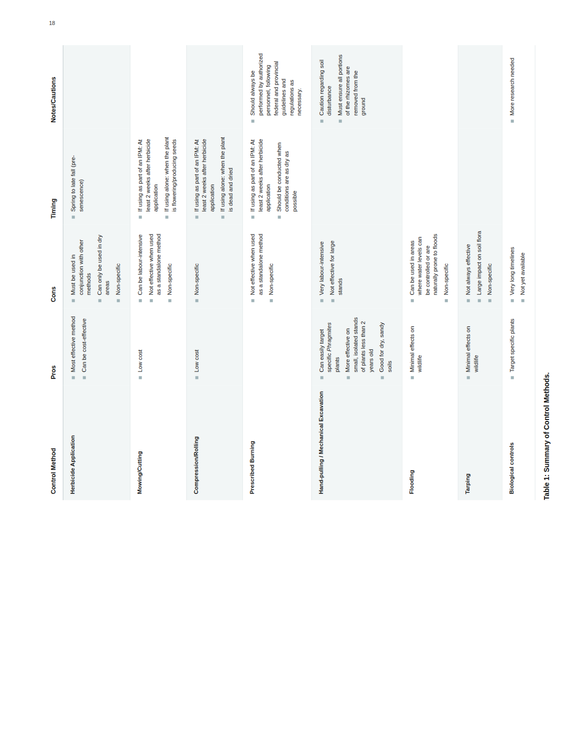18
Table 1: Summary of Control Methods.
| Control Method | Pros | Cons | Timing | Notes/Cautions |
| --- | --- | --- | --- | --- |
| Herbicide Application | Most effective method Can be cost-effective | Must be used in conjunction with other methods Can only be used in dry areas Non-specific | Spring to late fall (pre-senescence) | |
| Mowing/Cutting | Low cost | Can be labour-intensive Not effective when used as a standalone method Non-specific | If using as part of an IPM: At least 2 weeks after herbicide application If using alone: when the plant is flowering/producing seeds | |
| Compression/Rolling | Low cost | Non-specific | If using as part of an IPM: At least 2 weeks after herbicide application If using alone: when the plant is dead and dried | |
| Prescribed Burning | | Not effective when used as a standalone method Non-specific | If using as part of an IPM: At least 2 weeks after herbicide application Should be conducted when conditions are as dry as possible | Should always be performed by authorized personnel, following federal and provincial guidelines and regulations as necessary. |
| Hand-pulling / Mechanical Excavation | Can easily target specific Phragmites plants More effective on small, isolated stands of plants less than 2 years old Good for dry, sandy soils | Very labour-intensive Not effective for large stands | | Caution regarding soil disturbance Must ensure all portions of the rhizomes are removed from the ground |
| Flooding | Minimal effects on wildlife | Can be used in areas where water levels can be controlled or are naturally prone to floods Non-specific | | |
| Tarping | Minimal effects on wildlife | Not always effective Large impact on soil flora Non-specific | | |
| Biological controls | Target specific plants | Very long timelines Not yet available | | More research needed |